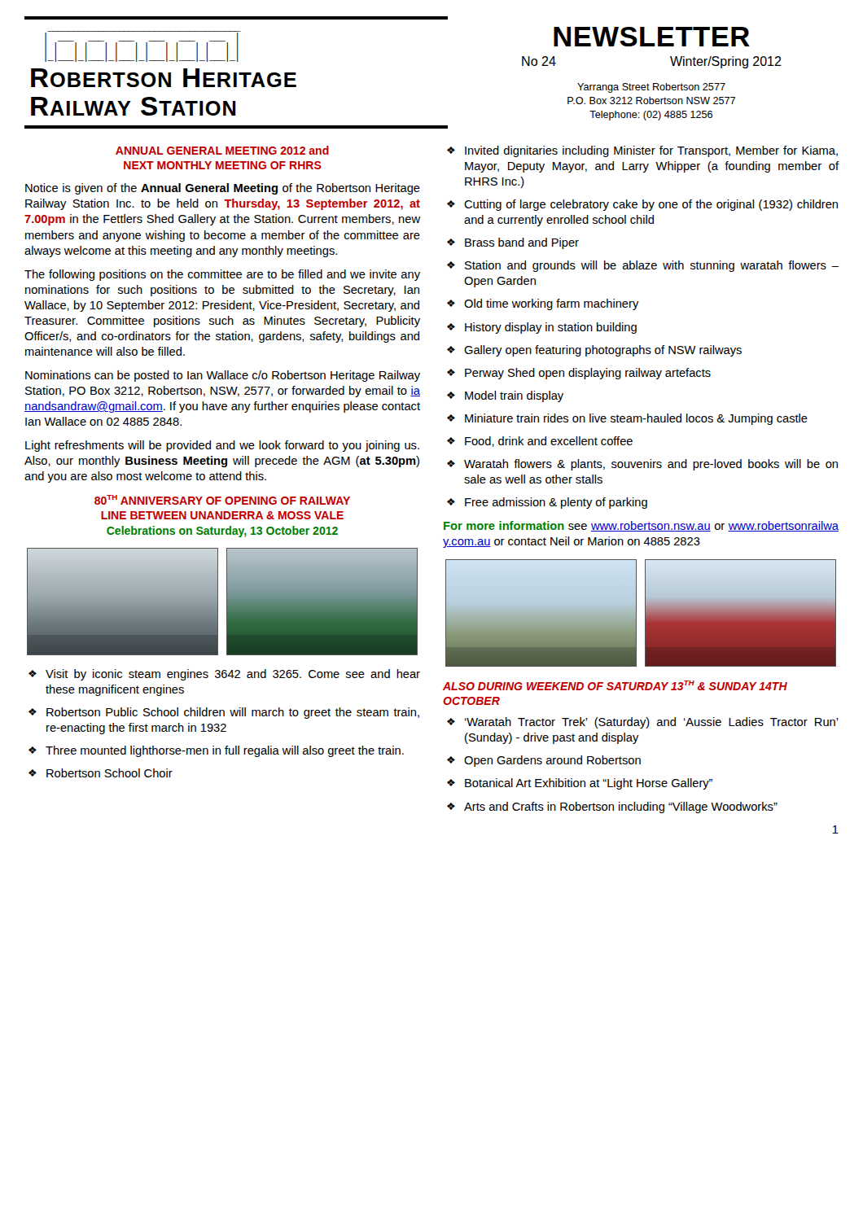______________________________________ | ___ ___ ___ ___ ___ ___ | | | | | | | | | | | | | | | |_|___|_|___|_|___|_|___|_|___|_|___|_|
ROBERTSON HERITAGE
RAILWAY STATION
NEWSLETTER
No 24 Winter/Spring 2012
Yarranga Street Robertson 2577
P.O. Box 3212 Robertson NSW 2577
Telephone: (02) 4885 1256
ANNUAL GENERAL MEETING 2012 and
NEXT MONTHLY MEETING OF RHRS
Notice is given of the Annual General Meeting of the Robertson Heritage Railway Station Inc. to be held on Thursday, 13 September 2012, at 7.00pm in the Fettlers Shed Gallery at the Station. Current members, new members and anyone wishing to become a member of the committee are always welcome at this meeting and any monthly meetings.
The following positions on the committee are to be filled and we invite any nominations for such positions to be submitted to the Secretary, Ian Wallace, by 10 September 2012: President, Vice-President, Secretary, and Treasurer. Committee positions such as Minutes Secretary, Publicity Officer/s, and co-ordinators for the station, gardens, safety, buildings and maintenance will also be filled.
Nominations can be posted to Ian Wallace c/o Robertson Heritage Railway Station, PO Box 3212, Robertson, NSW, 2577, or forwarded by email to ianandsandraw@gmail.com. If you have any further enquiries please contact Ian Wallace on 02 4885 2848.
Light refreshments will be provided and we look forward to you joining us. Also, our monthly Business Meeting will precede the AGM (at 5.30pm) and you are also most welcome to attend this.
80TH ANNIVERSARY OF OPENING OF RAILWAY
LINE BETWEEN UNANDERRA & MOSS VALE
Celebrations on Saturday, 13 October 2012
Visit by iconic steam engines 3642 and 3265. Come see and hear these magnificent engines
Robertson Public School children will march to greet the steam train, re-enacting the first march in 1932
Three mounted lighthorse-men in full regalia will also greet the train.
Robertson School Choir
Invited dignitaries including Minister for Transport, Member for Kiama, Mayor, Deputy Mayor, and Larry Whipper (a founding member of RHRS Inc.)
Cutting of large celebratory cake by one of the original (1932) children and a currently enrolled school child
Brass band and Piper
Station and grounds will be ablaze with stunning waratah flowers – Open Garden
Old time working farm machinery
History display in station building
Gallery open featuring photographs of NSW railways
Perway Shed open displaying railway artefacts
Model train display
Miniature train rides on live steam-hauled locos & Jumping castle
Food, drink and excellent coffee
Waratah flowers & plants, souvenirs and pre-loved books will be on sale as well as other stalls
Free admission & plenty of parking
For more information see www.robertson.nsw.au or www.robertsonrailway.com.au or contact Neil or Marion on 4885 2823
ALSO DURING WEEKEND OF SATURDAY 13TH & SUNDAY 14TH OCTOBER
‘Waratah Tractor Trek’ (Saturday) and ‘Aussie Ladies Tractor Run’ (Sunday) - drive past and display
Open Gardens around Robertson
Botanical Art Exhibition at “Light Horse Gallery”
Arts and Crafts in Robertson including “Village Woodworks”
1